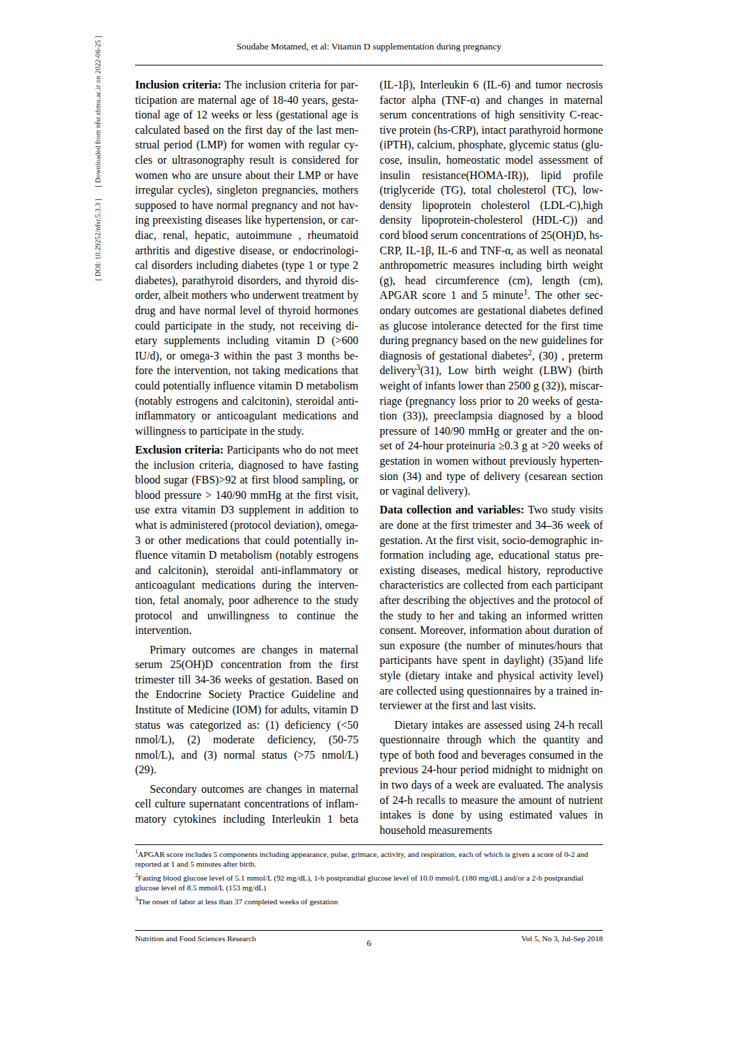[ DOI: 10.29252/nfsr.5.3.3 ] [ Downloaded from nfsr.sbmu.ac.ir on 2022-06-25 ]
Soudabe Motamed, et al: Vitamin D supplementation during pregnancy
Inclusion criteria: The inclusion criteria for participation are maternal age of 18-40 years, gestational age of 12 weeks or less (gestational age is calculated based on the first day of the last menstrual period (LMP) for women with regular cycles or ultrasonography result is considered for women who are unsure about their LMP or have irregular cycles), singleton pregnancies, mothers supposed to have normal pregnancy and not having preexisting diseases like hypertension, or cardiac, renal, hepatic, autoimmune , rheumatoid arthritis and digestive disease, or endocrinological disorders including diabetes (type 1 or type 2 diabetes), parathyroid disorders, and thyroid disorder, albeit mothers who underwent treatment by drug and have normal level of thyroid hormones could participate in the study, not receiving dietary supplements including vitamin D (>600 IU/d), or omega-3 within the past 3 months before the intervention, not taking medications that could potentially influence vitamin D metabolism (notably estrogens and calcitonin), steroidal anti-inflammatory or anticoagulant medications and willingness to participate in the study.
Exclusion criteria: Participants who do not meet the inclusion criteria, diagnosed to have fasting blood sugar (FBS)>92 at first blood sampling, or blood pressure > 140/90 mmHg at the first visit, use extra vitamin D3 supplement in addition to what is administered (protocol deviation), omega-3 or other medications that could potentially influence vitamin D metabolism (notably estrogens and calcitonin), steroidal anti-inflammatory or anticoagulant medications during the intervention, fetal anomaly, poor adherence to the study protocol and unwillingness to continue the intervention.
Primary outcomes are changes in maternal serum 25(OH)D concentration from the first trimester till 34-36 weeks of gestation. Based on the Endocrine Society Practice Guideline and Institute of Medicine (IOM) for adults, vitamin D status was categorized as: (1) deficiency (<50 nmol/L), (2) moderate deficiency, (50-75 nmol/L), and (3) normal status (>75 nmol/L) (29).
Secondary outcomes are changes in maternal cell culture supernatant concentrations of inflammatory cytokines including Interleukin 1 beta (IL-1β), Interleukin 6 (IL-6) and tumor necrosis factor alpha (TNF-α) and changes in maternal serum concentrations of high sensitivity C-reactive protein (hs-CRP), intact parathyroid hormone (iPTH), calcium, phosphate, glycemic status (glucose, insulin, homeostatic model assessment of insulin resistance(HOMA-IR)), lipid profile (triglyceride (TG), total cholesterol (TC), low-density lipoprotein cholesterol (LDL-C),high density lipoprotein-cholesterol (HDL-C)) and cord blood serum concentrations of 25(OH)D, hs-CRP, IL-1β, IL-6 and TNF-α, as well as neonatal anthropometric measures including birth weight (g), head circumference (cm), length (cm), APGAR score 1 and 5 minute1. The other secondary outcomes are gestational diabetes defined as glucose intolerance detected for the first time during pregnancy based on the new guidelines for diagnosis of gestational diabetes2, (30) , preterm delivery3(31), Low birth weight (LBW) (birth weight of infants lower than 2500 g (32)), miscarriage (pregnancy loss prior to 20 weeks of gestation (33)), preeclampsia diagnosed by a blood pressure of 140/90 mmHg or greater and the onset of 24-hour proteinuria ≥0.3 g at >20 weeks of gestation in women without previously hypertension (34) and type of delivery (cesarean section or vaginal delivery).
Data collection and variables: Two study visits are done at the first trimester and 34–36 week of gestation. At the first visit, socio-demographic information including age, educational status preexisting diseases, medical history, reproductive characteristics are collected from each participant after describing the objectives and the protocol of the study to her and taking an informed written consent. Moreover, information about duration of sun exposure (the number of minutes/hours that participants have spent in daylight) (35)and life style (dietary intake and physical activity level) are collected using questionnaires by a trained interviewer at the first and last visits.
Dietary intakes are assessed using 24-h recall questionnaire through which the quantity and type of both food and beverages consumed in the previous 24-hour period midnight to midnight on in two days of a week are evaluated. The analysis of 24-h recalls to measure the amount of nutrient intakes is done by using estimated values in household measurements
1APGAR score includes 5 components including appearance, pulse, grimace, activity, and respiration, each of which is given a score of 0-2 and reported at 1 and 5 minutes after birth.
2Fasting blood glucose level of 5.1 mmol/L (92 mg/dL), 1-h postprandial glucose level of 10.0 mmol/L (180 mg/dL) and/or a 2-h postprandial glucose level of 8.5 mmol/L (153 mg/dL)
3The onset of labor at less than 37 completed weeks of gestation
6
Nutrition and Food Sciences Research
Vol 5, No 3, Jul-Sep 2018